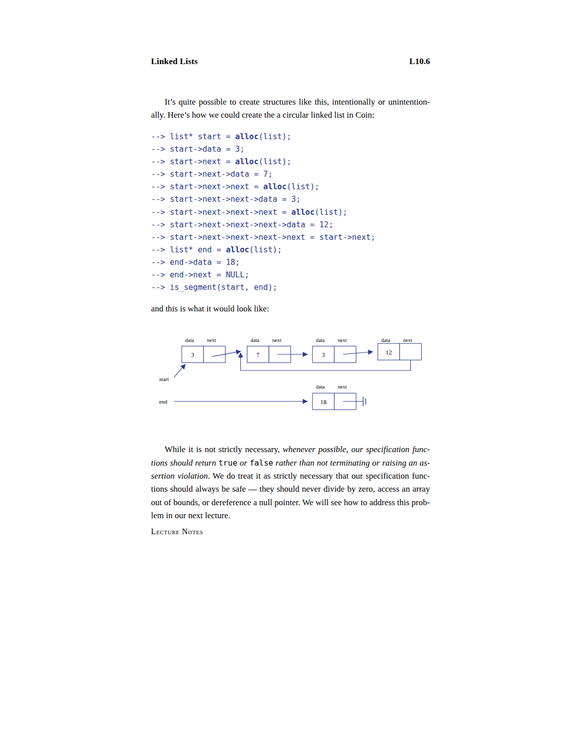Linked Lists L10.6
It’s quite possible to create structures like this, intentionally or unintentionally. Here’s how we could create the a circular linked list in Coin:
--> list* start = alloc(list); --> start->data = 3; --> start->next = alloc(list); --> start->next->data = 7; --> start->next->next = alloc(list); --> start->next->next->data = 3; --> start->next->next->next = alloc(list); --> start->next->next->next->data = 12; --> start->next->next->next->next = start->next; --> list* end = alloc(list); --> end->data = 18; --> end->next = NULL; --> is_segment(start, end);
and this is what it would look like:
data next data next data next data next 3 7 3 12 start data next 18 end
While it is not strictly necessary, whenever possible, our specification functions should return true or false rather than not terminating or raising an assertion violation. We do treat it as strictly necessary that our specification functions should always be safe — they should never divide by zero, access an array out of bounds, or dereference a null pointer. We will see how to address this problem in our next lecture.
Lecture Notes